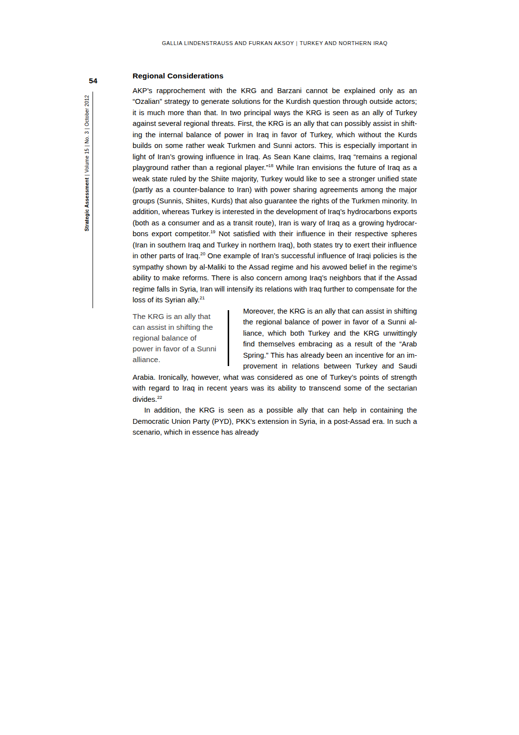Gallia Lindenstrauss and Furkan Aksoy|Turkey and Northern Iraq
54
Strategic Assessment|Volume 15|No. 3|October 2012
Regional Considerations
AKP’s rapprochement with the KRG and Barzani cannot be explained only as an “Ozalian” strategy to generate solutions for the Kurdish question through outside actors; it is much more than that. In two principal ways the KRG is seen as an ally of Turkey against several regional threats. First, the KRG is an ally that can possibly assist in shifting the internal balance of power in Iraq in favor of Turkey, which without the Kurds builds on some rather weak Turkmen and Sunni actors. This is especially important in light of Iran’s growing influence in Iraq. As Sean Kane claims, Iraq “remains a regional playground rather than a regional player.”18 While Iran envisions the future of Iraq as a weak state ruled by the Shiite majority, Turkey would like to see a stronger unified state (partly as a counter-balance to Iran) with power sharing agreements among the major groups (Sunnis, Shiites, Kurds) that also guarantee the rights of the Turkmen minority. In addition, whereas Turkey is interested in the development of Iraq’s hydrocarbons exports (both as a consumer and as a transit route), Iran is wary of Iraq as a growing hydrocarbons export competitor.19 Not satisfied with their influence in their respective spheres (Iran in southern Iraq and Turkey in northern Iraq), both states try to exert their influence in other parts of Iraq.20 One example of Iran’s successful influence of Iraqi policies is the sympathy shown by al-Maliki to the Assad regime and his avowed belief in the regime’s ability to make reforms. There is also concern among Iraq’s neighbors that if the Assad regime falls in Syria, Iran will intensify its relations with Iraq further to compensate for the loss of its Syrian ally.21
The KRG is an ally that can assist in shifting the regional balance of power in favor of a Sunni alliance.
Moreover, the KRG is an ally that can assist in shifting the regional balance of power in favor of a Sunni alliance, which both Turkey and the KRG unwittingly find themselves embracing as a result of the “Arab Spring.” This has already been an incentive for an improvement in relations between Turkey and Saudi Arabia. Ironically, however, what was considered as one of Turkey’s points of strength with regard to Iraq in recent years was its ability to transcend some of the sectarian divides.22
In addition, the KRG is seen as a possible ally that can help in containing the Democratic Union Party (PYD), PKK’s extension in Syria, in a post-Assad era. In such a scenario, which in essence has already